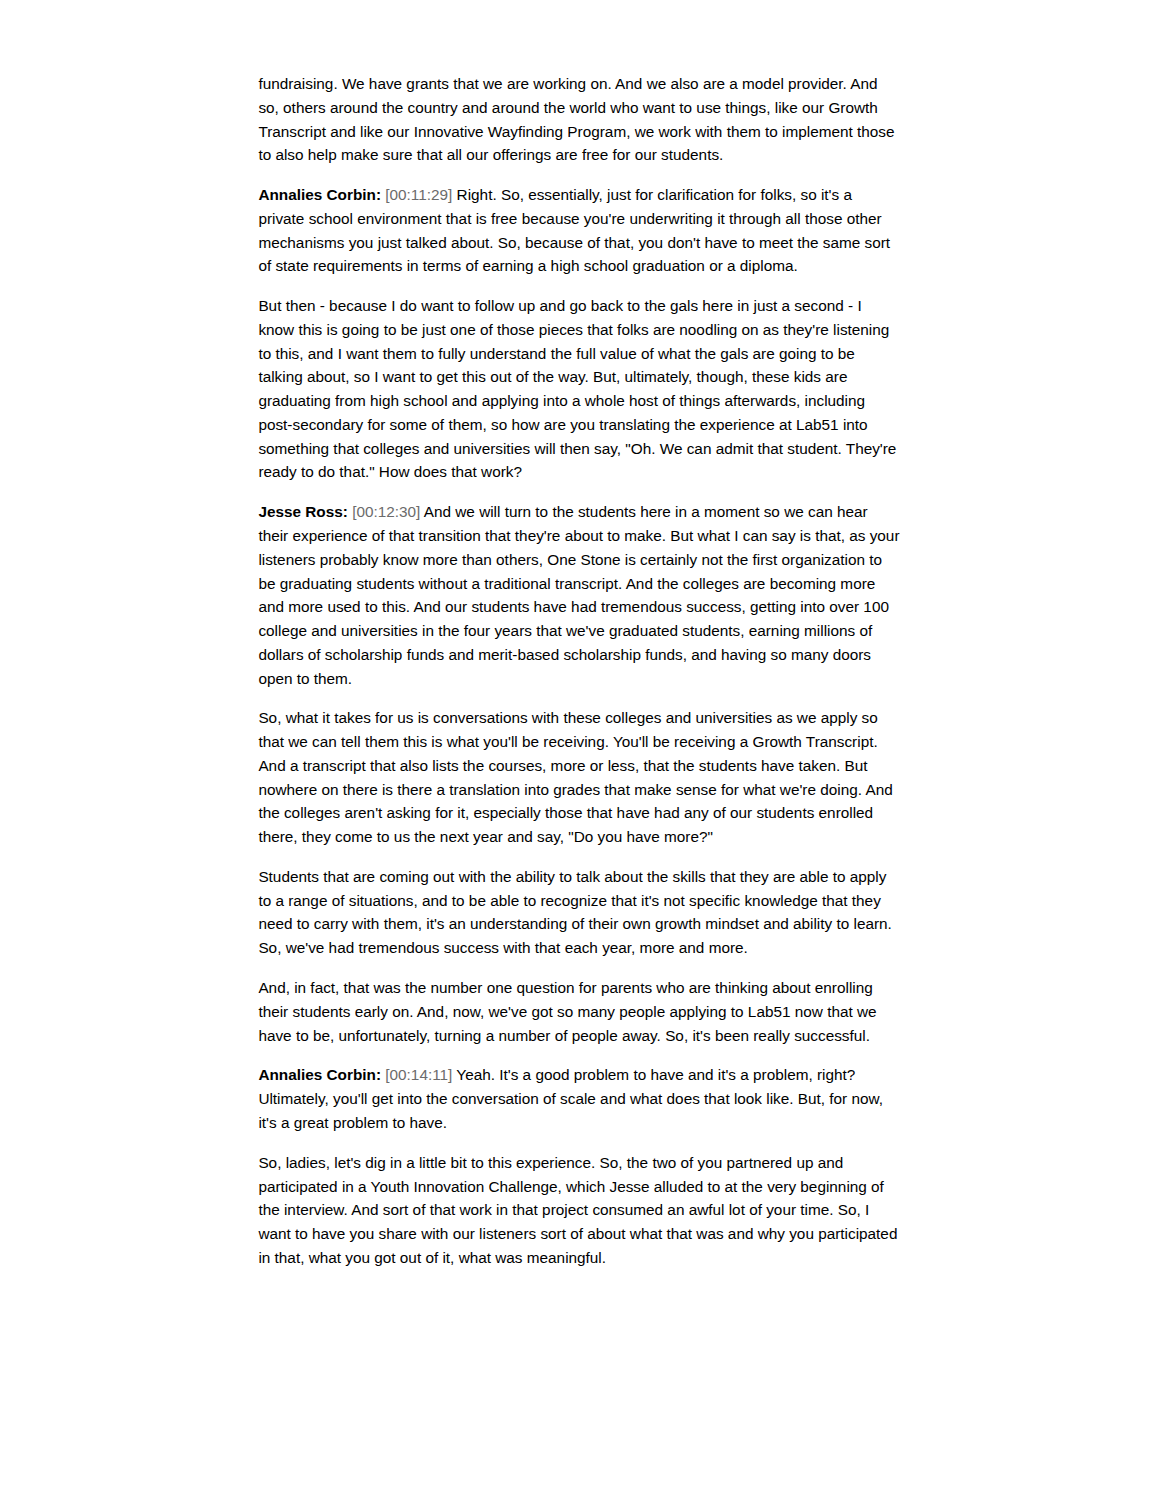fundraising. We have grants that we are working on. And we also are a model provider. And so, others around the country and around the world who want to use things, like our Growth Transcript and like our Innovative Wayfinding Program, we work with them to implement those to also help make sure that all our offerings are free for our students.
Annalies Corbin: [00:11:29] Right. So, essentially, just for clarification for folks, so it's a private school environment that is free because you're underwriting it through all those other mechanisms you just talked about. So, because of that, you don't have to meet the same sort of state requirements in terms of earning a high school graduation or a diploma.
But then - because I do want to follow up and go back to the gals here in just a second - I know this is going to be just one of those pieces that folks are noodling on as they're listening to this, and I want them to fully understand the full value of what the gals are going to be talking about, so I want to get this out of the way. But, ultimately, though, these kids are graduating from high school and applying into a whole host of things afterwards, including post-secondary for some of them, so how are you translating the experience at Lab51 into something that colleges and universities will then say, "Oh. We can admit that student. They're ready to do that." How does that work?
Jesse Ross: [00:12:30] And we will turn to the students here in a moment so we can hear their experience of that transition that they're about to make. But what I can say is that, as your listeners probably know more than others, One Stone is certainly not the first organization to be graduating students without a traditional transcript. And the colleges are becoming more and more used to this. And our students have had tremendous success, getting into over 100 college and universities in the four years that we've graduated students, earning millions of dollars of scholarship funds and merit-based scholarship funds, and having so many doors open to them.
So, what it takes for us is conversations with these colleges and universities as we apply so that we can tell them this is what you'll be receiving. You'll be receiving a Growth Transcript. And a transcript that also lists the courses, more or less, that the students have taken. But nowhere on there is there a translation into grades that make sense for what we're doing. And the colleges aren't asking for it, especially those that have had any of our students enrolled there, they come to us the next year and say, "Do you have more?"
Students that are coming out with the ability to talk about the skills that they are able to apply to a range of situations, and to be able to recognize that it's not specific knowledge that they need to carry with them, it's an understanding of their own growth mindset and ability to learn. So, we've had tremendous success with that each year, more and more.
And, in fact, that was the number one question for parents who are thinking about enrolling their students early on. And, now, we've got so many people applying to Lab51 now that we have to be, unfortunately, turning a number of people away. So, it's been really successful.
Annalies Corbin: [00:14:11] Yeah. It's a good problem to have and it's a problem, right? Ultimately, you'll get into the conversation of scale and what does that look like. But, for now, it's a great problem to have.
So, ladies, let's dig in a little bit to this experience. So, the two of you partnered up and participated in a Youth Innovation Challenge, which Jesse alluded to at the very beginning of the interview. And sort of that work in that project consumed an awful lot of your time. So, I want to have you share with our listeners sort of about what that was and why you participated in that, what you got out of it, what was meaningful.